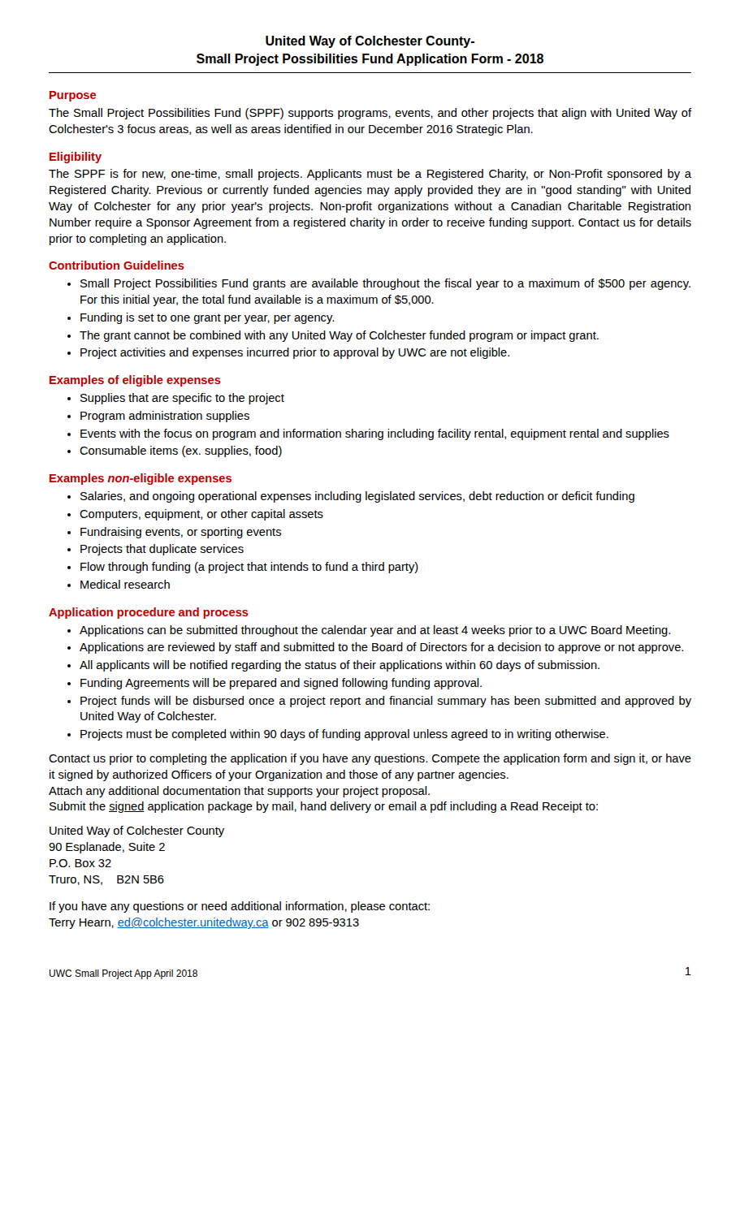United Way of Colchester County- Small Project Possibilities Fund Application Form - 2018
Purpose
The Small Project Possibilities Fund (SPPF) supports programs, events, and other projects that align with United Way of Colchester's 3 focus areas, as well as areas identified in our December 2016 Strategic Plan.
Eligibility
The SPPF is for new, one-time, small projects. Applicants must be a Registered Charity, or Non-Profit sponsored by a Registered Charity. Previous or currently funded agencies may apply provided they are in "good standing" with United Way of Colchester for any prior year's projects. Non-profit organizations without a Canadian Charitable Registration Number require a Sponsor Agreement from a registered charity in order to receive funding support. Contact us for details prior to completing an application.
Contribution Guidelines
Small Project Possibilities Fund grants are available throughout the fiscal year to a maximum of $500 per agency. For this initial year, the total fund available is a maximum of $5,000.
Funding is set to one grant per year, per agency.
The grant cannot be combined with any United Way of Colchester funded program or impact grant.
Project activities and expenses incurred prior to approval by UWC are not eligible.
Examples of eligible expenses
Supplies that are specific to the project
Program administration supplies
Events with the focus on program and information sharing including facility rental, equipment rental and supplies
Consumable items (ex. supplies, food)
Examples non-eligible expenses
Salaries, and ongoing operational expenses including legislated services, debt reduction or deficit funding
Computers, equipment, or other capital assets
Fundraising events, or sporting events
Projects that duplicate services
Flow through funding (a project that intends to fund a third party)
Medical research
Application procedure and process
Applications can be submitted throughout the calendar year and at least 4 weeks prior to a UWC Board Meeting.
Applications are reviewed by staff and submitted to the Board of Directors for a decision to approve or not approve.
All applicants will be notified regarding the status of their applications within 60 days of submission.
Funding Agreements will be prepared and signed following funding approval.
Project funds will be disbursed once a project report and financial summary has been submitted and approved by United Way of Colchester.
Projects must be completed within 90 days of funding approval unless agreed to in writing otherwise.
Contact us prior to completing the application if you have any questions. Compete the application form and sign it, or have it signed by authorized Officers of your Organization and those of any partner agencies.
Attach any additional documentation that supports your project proposal.
Submit the signed application package by mail, hand delivery or email a pdf including a Read Receipt to:
United Way of Colchester County
90 Esplanade, Suite 2
P.O. Box 32
Truro, NS, B2N 5B6
If you have any questions or need additional information, please contact:
Terry Hearn, ed@colchester.unitedway.ca or 902 895-9313
UWC Small Project App April 2018 1